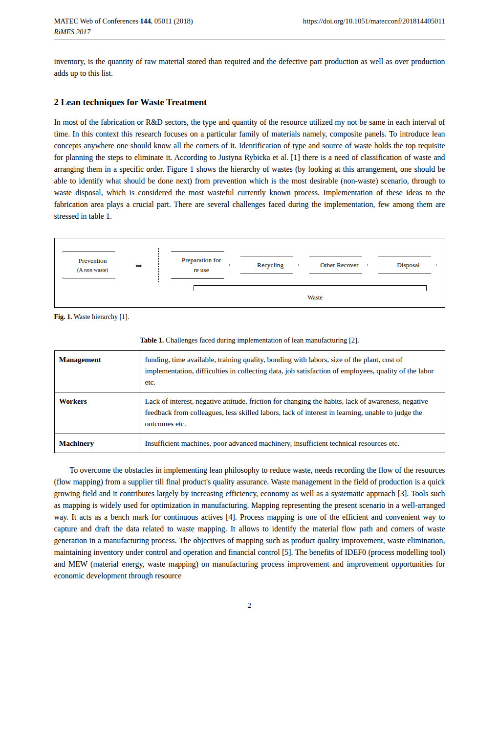MATEC Web of Conferences 144, 05011 (2018)
RiMES 2017
https://doi.org/10.1051/matecconf/201814405011
inventory, is the quantity of raw material stored than required and the defective part production as well as over production adds up to this list.
2 Lean techniques for Waste Treatment
In most of the fabrication or R&D sectors, the type and quantity of the resource utilized my not be same in each interval of time. In this context this research focuses on a particular family of materials namely, composite panels. To introduce lean concepts anywhere one should know all the corners of it. Identification of type and source of waste holds the top requisite for planning the steps to eliminate it. According to Justyna Rybicka et al. [1] there is a need of classification of waste and arranging them in a specific order. Figure 1 shows the hierarchy of wastes (by looking at this arrangement, one should be able to identify what should be done next) from prevention which is the most desirable (non-waste) scenario, through to waste disposal, which is considered the most wasteful currently known process. Implementation of these ideas to the fabrication area plays a crucial part. There are several challenges faced during the implementation, few among them are stressed in table 1.
Prevention(A non waste)
⇔
Preparation for
re use
Recycling
Other Recover
Disposal
Waste
Fig. 1. Waste hierarchy [1].
Table 1. Challenges faced during implementation of lean manufacturing [2].
| Management | funding, time available, training quality, bonding with labors, size of the plant, cost of implementation, difficulties in collecting data, job satisfaction of employees, quality of the labor etc. |
| Workers | Lack of interest, negative attitude, friction for changing the habits, lack of awareness, negative feedback from colleagues, less skilled labors, lack of interest in learning, unable to judge the outcomes etc. |
| Machinery | Insufficient machines, poor advanced machinery, insufficient technical resources etc. |
To overcome the obstacles in implementing lean philosophy to reduce waste, needs recording the flow of the resources (flow mapping) from a supplier till final product's quality assurance. Waste management in the field of production is a quick growing field and it contributes largely by increasing efficiency, economy as well as a systematic approach [3]. Tools such as mapping is widely used for optimization in manufacturing. Mapping representing the present scenario in a well-arranged way. It acts as a bench mark for continuous actives [4]. Process mapping is one of the efficient and convenient way to capture and draft the data related to waste mapping. It allows to identify the material flow path and corners of waste generation in a manufacturing process. The objectives of mapping such as product quality improvement, waste elimination, maintaining inventory under control and operation and financial control [5]. The benefits of IDEF0 (process modelling tool) and MEW (material energy, waste mapping) on manufacturing process improvement and improvement opportunities for economic development through resource
2